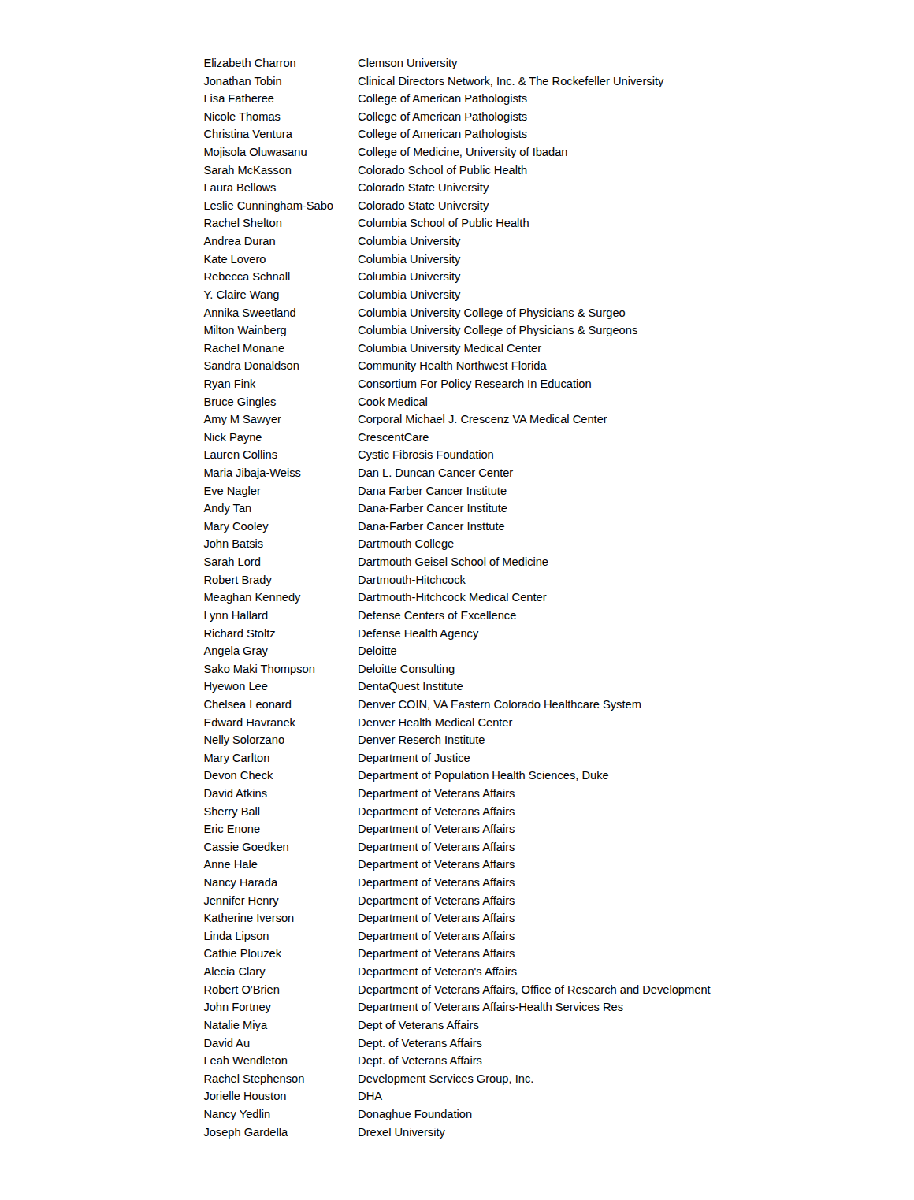| Elizabeth Charron | Clemson University |
| Jonathan Tobin | Clinical Directors Network, Inc. & The Rockefeller University |
| Lisa Fatheree | College of American Pathologists |
| Nicole Thomas | College of American Pathologists |
| Christina Ventura | College of American Pathologists |
| Mojisola Oluwasanu | College of Medicine, University of Ibadan |
| Sarah McKasson | Colorado School of Public Health |
| Laura Bellows | Colorado State University |
| Leslie Cunningham-Sabo | Colorado State University |
| Rachel Shelton | Columbia School of Public Health |
| Andrea Duran | Columbia University |
| Kate Lovero | Columbia University |
| Rebecca Schnall | Columbia University |
| Y. Claire Wang | Columbia University |
| Annika Sweetland | Columbia University College of Physicians & Surgeo |
| Milton Wainberg | Columbia University College of Physicians & Surgeons |
| Rachel Monane | Columbia University Medical Center |
| Sandra Donaldson | Community Health Northwest Florida |
| Ryan Fink | Consortium For Policy Research In Education |
| Bruce Gingles | Cook Medical |
| Amy M Sawyer | Corporal Michael J. Crescenz VA Medical Center |
| Nick Payne | CrescentCare |
| Lauren Collins | Cystic Fibrosis Foundation |
| Maria Jibaja-Weiss | Dan L. Duncan Cancer Center |
| Eve Nagler | Dana Farber Cancer Institute |
| Andy Tan | Dana-Farber Cancer Institute |
| Mary Cooley | Dana-Farber Cancer Insttute |
| John Batsis | Dartmouth College |
| Sarah Lord | Dartmouth Geisel School of Medicine |
| Robert Brady | Dartmouth-Hitchcock |
| Meaghan Kennedy | Dartmouth-Hitchcock Medical Center |
| Lynn Hallard | Defense Centers of Excellence |
| Richard Stoltz | Defense Health Agency |
| Angela Gray | Deloitte |
| Sako Maki Thompson | Deloitte Consulting |
| Hyewon Lee | DentaQuest Institute |
| Chelsea Leonard | Denver COIN, VA Eastern Colorado Healthcare System |
| Edward Havranek | Denver Health Medical Center |
| Nelly Solorzano | Denver Reserch Institute |
| Mary Carlton | Department of Justice |
| Devon Check | Department of Population Health Sciences, Duke |
| David Atkins | Department of Veterans Affairs |
| Sherry Ball | Department of Veterans Affairs |
| Eric Enone | Department of Veterans Affairs |
| Cassie Goedken | Department of Veterans Affairs |
| Anne Hale | Department of Veterans Affairs |
| Nancy Harada | Department of Veterans Affairs |
| Jennifer Henry | Department of Veterans Affairs |
| Katherine Iverson | Department of Veterans Affairs |
| Linda Lipson | Department of Veterans Affairs |
| Cathie Plouzek | Department of Veterans Affairs |
| Alecia Clary | Department of Veteran's Affairs |
| Robert O'Brien | Department of Veterans Affairs, Office of Research and Development |
| John Fortney | Department of Veterans Affairs-Health Services Res |
| Natalie Miya | Dept of Veterans Affairs |
| David Au | Dept. of Veterans Affairs |
| Leah Wendleton | Dept. of Veterans Affairs |
| Rachel Stephenson | Development Services Group, Inc. |
| Jorielle Houston | DHA |
| Nancy Yedlin | Donaghue Foundation |
| Joseph Gardella | Drexel University |